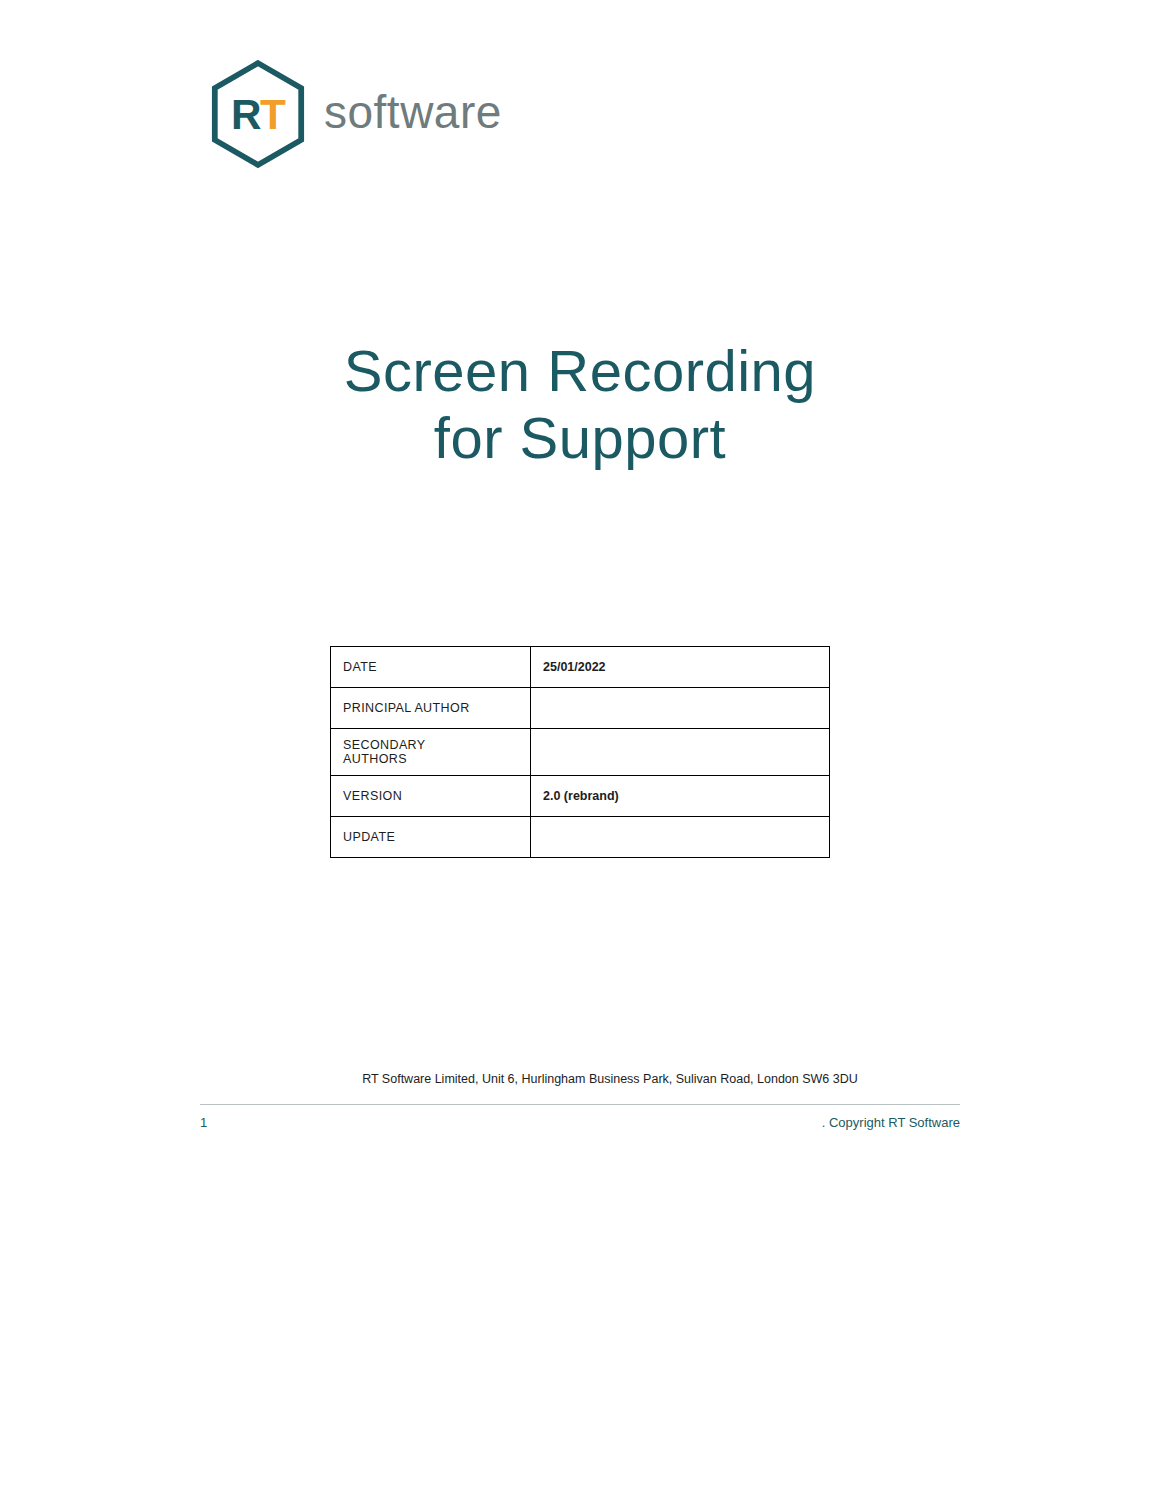R T
software
Screen Recording for Support
| Date | 25/01/2022 |
| Principal Author | |
| Secondary Authors | |
| Version | 2.0 (rebrand) |
| Update | |
RT Software Limited, Unit 6, Hurlingham Business Park, Sulivan Road, London SW6 3DU
1 . Copyright RT Software